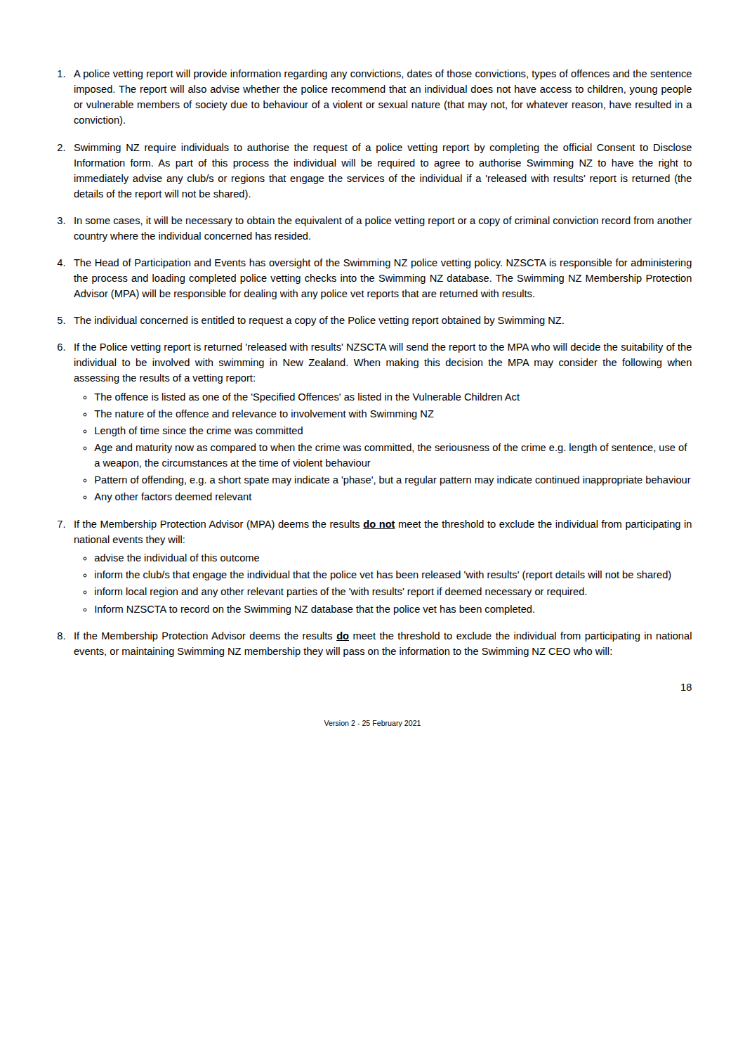A police vetting report will provide information regarding any convictions, dates of those convictions, types of offences and the sentence imposed. The report will also advise whether the police recommend that an individual does not have access to children, young people or vulnerable members of society due to behaviour of a violent or sexual nature (that may not, for whatever reason, have resulted in a conviction).
Swimming NZ require individuals to authorise the request of a police vetting report by completing the official Consent to Disclose Information form. As part of this process the individual will be required to agree to authorise Swimming NZ to have the right to immediately advise any club/s or regions that engage the services of the individual if a 'released with results' report is returned (the details of the report will not be shared).
In some cases, it will be necessary to obtain the equivalent of a police vetting report or a copy of criminal conviction record from another country where the individual concerned has resided.
The Head of Participation and Events has oversight of the Swimming NZ police vetting policy. NZSCTA is responsible for administering the process and loading completed police vetting checks into the Swimming NZ database. The Swimming NZ Membership Protection Advisor (MPA) will be responsible for dealing with any police vet reports that are returned with results.
The individual concerned is entitled to request a copy of the Police vetting report obtained by Swimming NZ.
If the Police vetting report is returned 'released with results' NZSCTA will send the report to the MPA who will decide the suitability of the individual to be involved with swimming in New Zealand. When making this decision the MPA may consider the following when assessing the results of a vetting report:
The offence is listed as one of the 'Specified Offences' as listed in the Vulnerable Children Act
The nature of the offence and relevance to involvement with Swimming NZ
Length of time since the crime was committed
Age and maturity now as compared to when the crime was committed, the seriousness of the crime e.g. length of sentence, use of a weapon, the circumstances at the time of violent behaviour
Pattern of offending, e.g. a short spate may indicate a 'phase', but a regular pattern may indicate continued inappropriate behaviour
Any other factors deemed relevant
If the Membership Protection Advisor (MPA) deems the results do not meet the threshold to exclude the individual from participating in national events they will:
advise the individual of this outcome
inform the club/s that engage the individual that the police vet has been released 'with results' (report details will not be shared)
inform local region and any other relevant parties of the 'with results' report if deemed necessary or required.
Inform NZSCTA to record on the Swimming NZ database that the police vet has been completed.
If the Membership Protection Advisor deems the results do meet the threshold to exclude the individual from participating in national events, or maintaining Swimming NZ membership they will pass on the information to the Swimming NZ CEO who will:
18
Version 2 - 25 February 2021